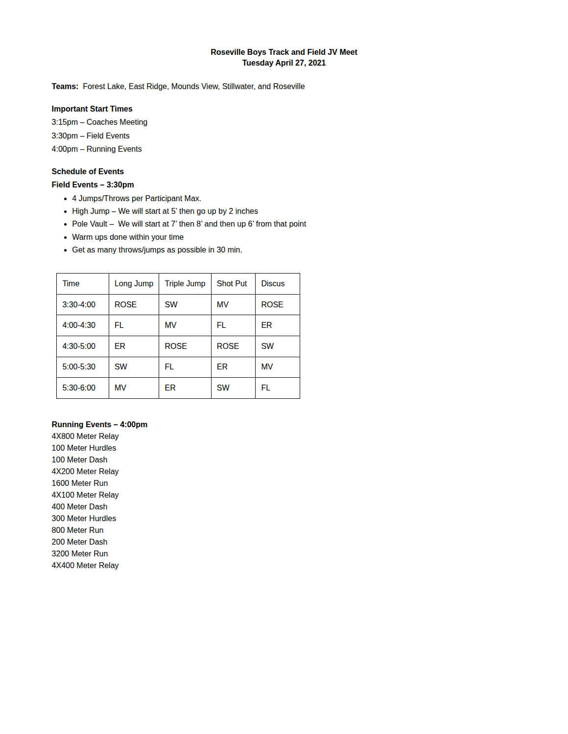Roseville Boys Track and Field JV Meet
Tuesday April 27, 2021
Teams: Forest Lake, East Ridge, Mounds View, Stillwater, and Roseville
Important Start Times
3:15pm – Coaches Meeting
3:30pm – Field Events
4:00pm – Running Events
Schedule of Events
Field Events – 3:30pm
4 Jumps/Throws per Participant Max.
High Jump – We will start at 5’ then go up by 2 inches
Pole Vault – We will start at 7’ then 8’ and then up 6’ from that point
Warm ups done within your time
Get as many throws/jumps as possible in 30 min.
| Time | Long Jump | Triple Jump | Shot Put | Discus |
| 3:30-4:00 | ROSE | SW | MV | ROSE |
| 4:00-4:30 | FL | MV | FL | ER |
| 4:30-5:00 | ER | ROSE | ROSE | SW |
| 5:00-5:30 | SW | FL | ER | MV |
| 5:30-6:00 | MV | ER | SW | FL |
Running Events – 4:00pm
4X800 Meter Relay
100 Meter Hurdles
100 Meter Dash
4X200 Meter Relay
1600 Meter Run
4X100 Meter Relay
400 Meter Dash
300 Meter Hurdles
800 Meter Run
200 Meter Dash
3200 Meter Run
4X400 Meter Relay